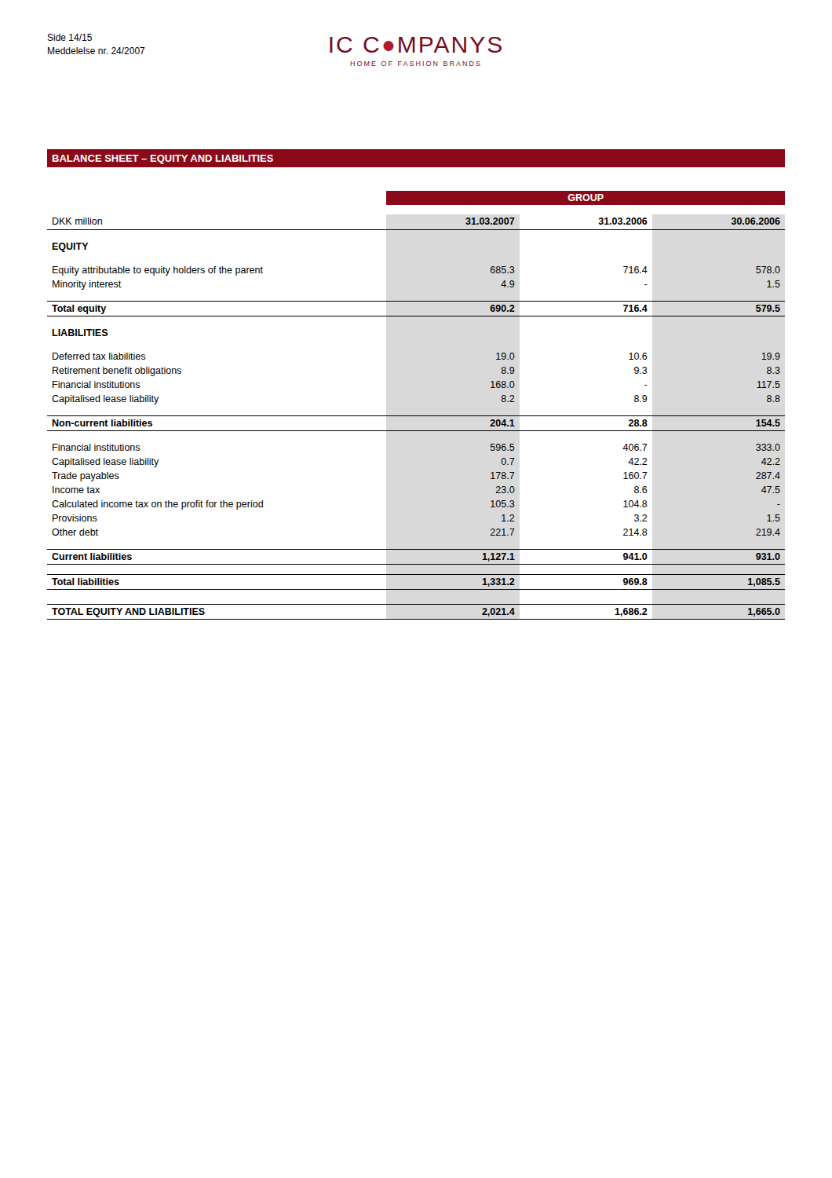Side 14/15
Meddelelse nr. 24/2007
IC C●MPANYS
HOME OF FASHION BRANDS
BALANCE SHEET – EQUITY AND LIABILITIES
| | GROUP |
| DKK million | 31.03.2007 | 31.03.2006 | 30.06.2006 |
| EQUITY | | | |
| Equity attributable to equity holders of the parent | 685.3 | 716.4 | 578.0 |
| Minority interest | 4.9 | - | 1.5 |
| Total equity | 690.2 | 716.4 | 579.5 |
| LIABILITIES | | | |
| Deferred tax liabilities | 19.0 | 10.6 | 19.9 |
| Retirement benefit obligations | 8.9 | 9.3 | 8.3 |
| Financial institutions | 168.0 | - | 117.5 |
| Capitalised lease liability | 8.2 | 8.9 | 8.8 |
| Non-current liabilities | 204.1 | 28.8 | 154.5 |
| Financial institutions | 596.5 | 406.7 | 333.0 |
| Capitalised lease liability | 0.7 | 42.2 | 42.2 |
| Trade payables | 178.7 | 160.7 | 287.4 |
| Income tax | 23.0 | 8.6 | 47.5 |
| Calculated income tax on the profit for the period | 105.3 | 104.8 | - |
| Provisions | 1.2 | 3.2 | 1.5 |
| Other debt | 221.7 | 214.8 | 219.4 |
| Current liabilities | 1,127.1 | 941.0 | 931.0 |
| Total liabilities | 1,331.2 | 969.8 | 1,085.5 |
| TOTAL EQUITY AND LIABILITIES | 2,021.4 | 1,686.2 | 1,665.0 |